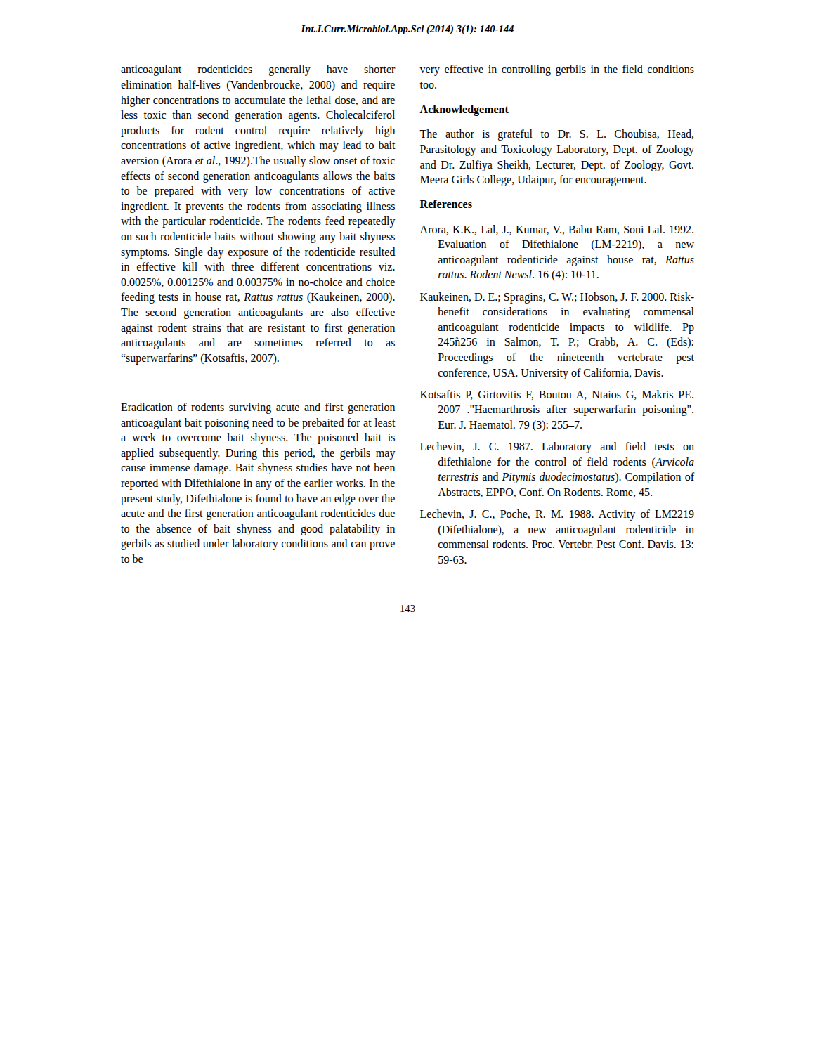Int.J.Curr.Microbiol.App.Sci (2014) 3(1): 140-144
anticoagulant rodenticides generally have shorter elimination half-lives (Vandenbroucke, 2008) and require higher concentrations to accumulate the lethal dose, and are less toxic than second generation agents. Cholecalciferol products for rodent control require relatively high concentrations of active ingredient, which may lead to bait aversion (Arora et al., 1992).The usually slow onset of toxic effects of second generation anticoagulants allows the baits to be prepared with very low concentrations of active ingredient. It prevents the rodents from associating illness with the particular rodenticide. The rodents feed repeatedly on such rodenticide baits without showing any bait shyness symptoms. Single day exposure of the rodenticide resulted in effective kill with three different concentrations viz. 0.0025%, 0.00125% and 0.00375% in no-choice and choice feeding tests in house rat, Rattus rattus (Kaukeinen, 2000). The second generation anticoagulants are also effective against rodent strains that are resistant to first generation anticoagulants and are sometimes referred to as “superwarfarins” (Kotsaftis, 2007).
Eradication of rodents surviving acute and first generation anticoagulant bait poisoning need to be prebaited for at least a week to overcome bait shyness. The poisoned bait is applied subsequently. During this period, the gerbils may cause immense damage. Bait shyness studies have not been reported with Difethialone in any of the earlier works. In the present study, Difethialone is found to have an edge over the acute and the first generation anticoagulant rodenticides due to the absence of bait shyness and good palatability in gerbils as studied under laboratory conditions and can prove to be
very effective in controlling gerbils in the field conditions too.
Acknowledgement
The author is grateful to Dr. S. L. Choubisa, Head, Parasitology and Toxicology Laboratory, Dept. of Zoology and Dr. Zulfiya Sheikh, Lecturer, Dept. of Zoology, Govt. Meera Girls College, Udaipur, for encouragement.
References
Arora, K.K., Lal, J., Kumar, V., Babu Ram, Soni Lal. 1992. Evaluation of Difethialone (LM-2219), a new anticoagulant rodenticide against house rat, Rattus rattus. Rodent Newsl. 16 (4): 10-11.
Kaukeinen, D. E.; Spragins, C. W.; Hobson, J. F. 2000. Risk-benefit considerations in evaluating commensal anticoagulant rodenticide impacts to wildlife. Pp 245ñ256 in Salmon, T. P.; Crabb, A. C. (Eds): Proceedings of the nineteenth vertebrate pest conference, USA. University of California, Davis.
Kotsaftis P, Girtovitis F, Boutou A, Ntaios G, Makris PE. 2007 ."Haemarthrosis after superwarfarin poisoning". Eur. J. Haematol. 79 (3): 255–7.
Lechevin, J. C. 1987. Laboratory and field tests on difethialone for the control of field rodents (Arvicola terrestris and Pitymis duodecimostatus). Compilation of Abstracts, EPPO, Conf. On Rodents. Rome, 45.
Lechevin, J. C., Poche, R. M. 1988. Activity of LM2219 (Difethialone), a new anticoagulant rodenticide in commensal rodents. Proc. Vertebr. Pest Conf. Davis. 13: 59-63.
143